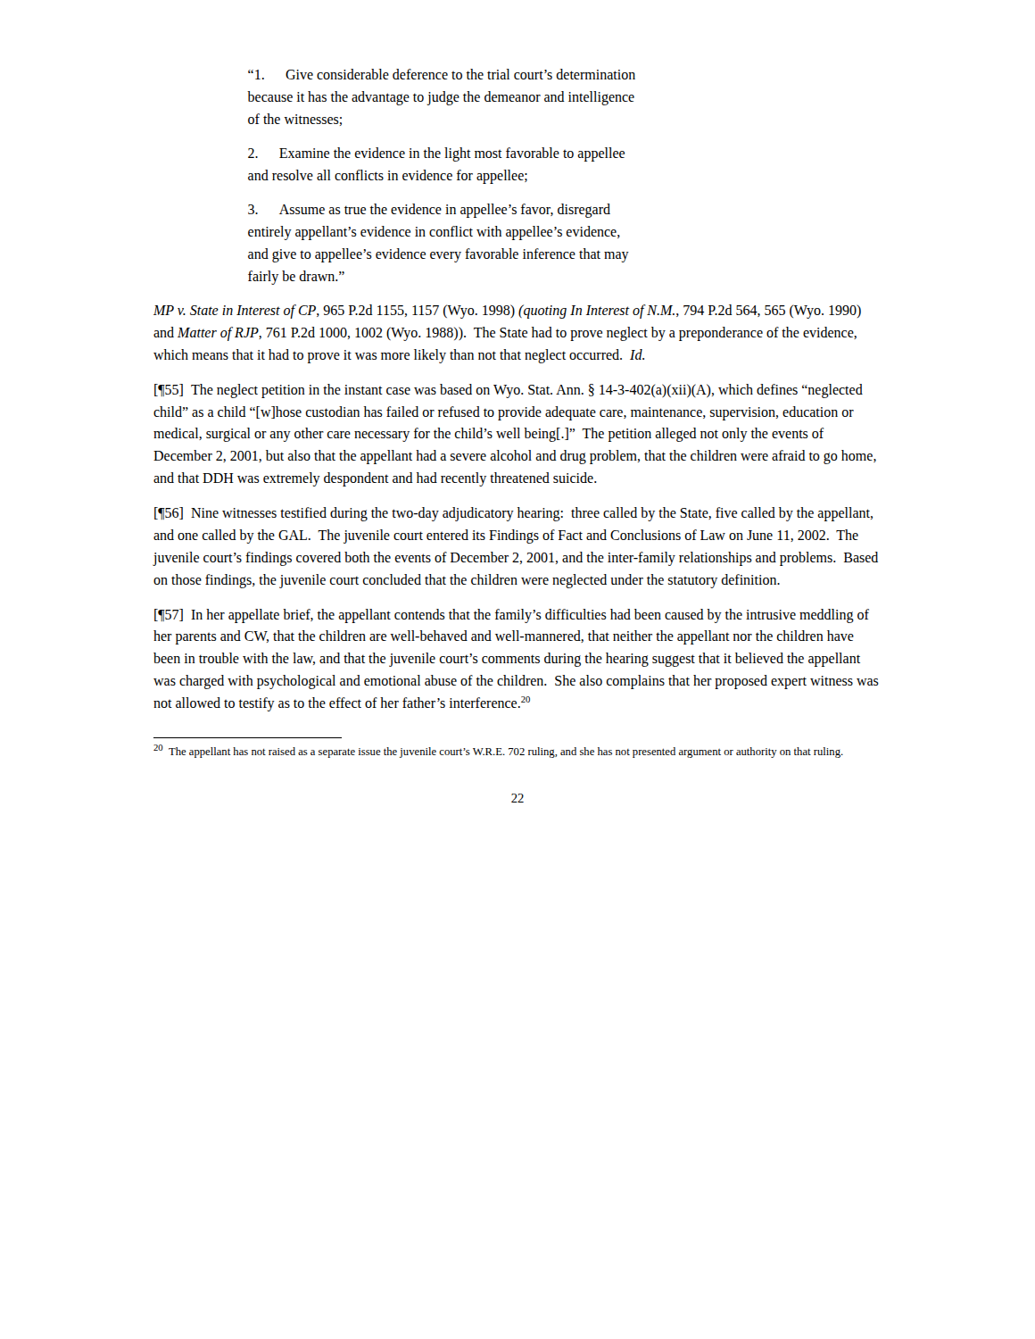“1. Give considerable deference to the trial court’s determination because it has the advantage to judge the demeanor and intelligence of the witnesses;
2. Examine the evidence in the light most favorable to appellee and resolve all conflicts in evidence for appellee;
3. Assume as true the evidence in appellee’s favor, disregard entirely appellant’s evidence in conflict with appellee’s evidence, and give to appellee’s evidence every favorable inference that may fairly be drawn.”
MP v. State in Interest of CP, 965 P.2d 1155, 1157 (Wyo. 1998) (quoting In Interest of N.M., 794 P.2d 564, 565 (Wyo. 1990) and Matter of RJP, 761 P.2d 1000, 1002 (Wyo. 1988)). The State had to prove neglect by a preponderance of the evidence, which means that it had to prove it was more likely than not that neglect occurred. Id.
[¶55] The neglect petition in the instant case was based on Wyo. Stat. Ann. § 14-3-402(a)(xii)(A), which defines “neglected child” as a child “[w]hose custodian has failed or refused to provide adequate care, maintenance, supervision, education or medical, surgical or any other care necessary for the child’s well being[.]” The petition alleged not only the events of December 2, 2001, but also that the appellant had a severe alcohol and drug problem, that the children were afraid to go home, and that DDH was extremely despondent and had recently threatened suicide.
[¶56] Nine witnesses testified during the two-day adjudicatory hearing: three called by the State, five called by the appellant, and one called by the GAL. The juvenile court entered its Findings of Fact and Conclusions of Law on June 11, 2002. The juvenile court’s findings covered both the events of December 2, 2001, and the inter-family relationships and problems. Based on those findings, the juvenile court concluded that the children were neglected under the statutory definition.
[¶57] In her appellate brief, the appellant contends that the family’s difficulties had been caused by the intrusive meddling of her parents and CW, that the children are well-behaved and well-mannered, that neither the appellant nor the children have been in trouble with the law, and that the juvenile court’s comments during the hearing suggest that it believed the appellant was charged with psychological and emotional abuse of the children. She also complains that her proposed expert witness was not allowed to testify as to the effect of her father’s interference.20
20 The appellant has not raised as a separate issue the juvenile court’s W.R.E. 702 ruling, and she has not presented argument or authority on that ruling.
22